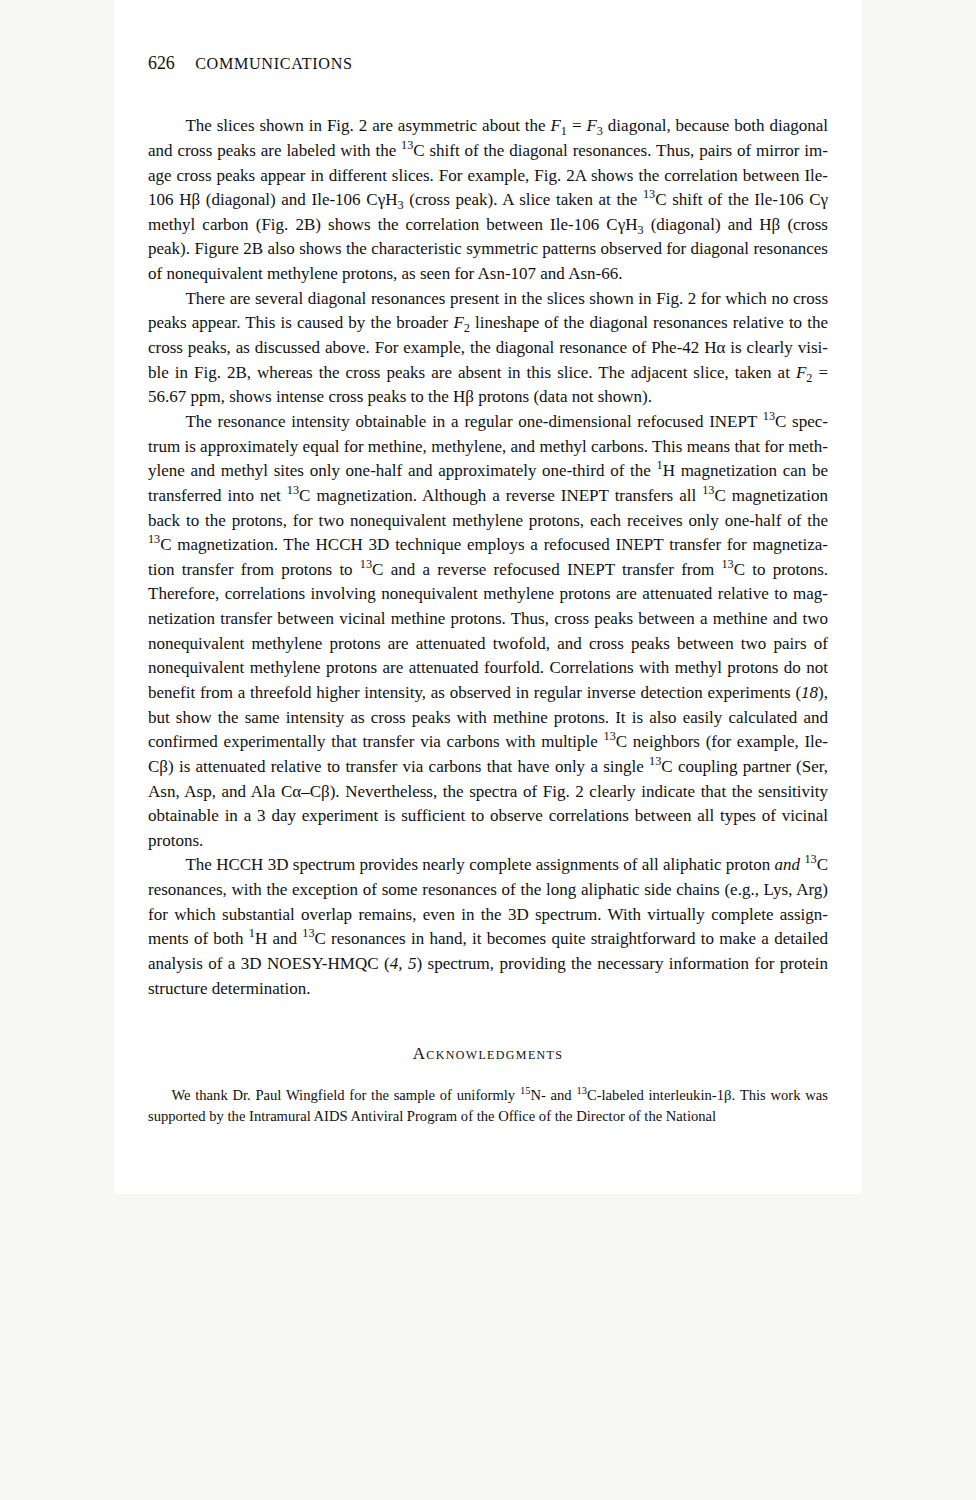626 COMMUNICATIONS
The slices shown in Fig. 2 are asymmetric about the F1 = F3 diagonal, because both diagonal and cross peaks are labeled with the 13C shift of the diagonal resonances. Thus, pairs of mirror image cross peaks appear in different slices. For example, Fig. 2A shows the correlation between Ile-106 Hβ (diagonal) and Ile-106 CγH3 (cross peak). A slice taken at the 13C shift of the Ile-106 Cγ methyl carbon (Fig. 2B) shows the correlation between Ile-106 CγH3 (diagonal) and Hβ (cross peak). Figure 2B also shows the characteristic symmetric patterns observed for diagonal resonances of nonequivalent methylene protons, as seen for Asn-107 and Asn-66.
There are several diagonal resonances present in the slices shown in Fig. 2 for which no cross peaks appear. This is caused by the broader F2 lineshape of the diagonal resonances relative to the cross peaks, as discussed above. For example, the diagonal resonance of Phe-42 Hα is clearly visible in Fig. 2B, whereas the cross peaks are absent in this slice. The adjacent slice, taken at F2 = 56.67 ppm, shows intense cross peaks to the Hβ protons (data not shown).
The resonance intensity obtainable in a regular one-dimensional refocused INEPT 13C spectrum is approximately equal for methine, methylene, and methyl carbons. This means that for methylene and methyl sites only one-half and approximately one-third of the 1H magnetization can be transferred into net 13C magnetization. Although a reverse INEPT transfers all 13C magnetization back to the protons, for two nonequivalent methylene protons, each receives only one-half of the 13C magnetization. The HCCH 3D technique employs a refocused INEPT transfer for magnetization transfer from protons to 13C and a reverse refocused INEPT transfer from 13C to protons. Therefore, correlations involving nonequivalent methylene protons are attenuated relative to magnetization transfer between vicinal methine protons. Thus, cross peaks between a methine and two nonequivalent methylene protons are attenuated twofold, and cross peaks between two pairs of nonequivalent methylene protons are attenuated fourfold. Correlations with methyl protons do not benefit from a threefold higher intensity, as observed in regular inverse detection experiments (18), but show the same intensity as cross peaks with methine protons. It is also easily calculated and confirmed experimentally that transfer via carbons with multiple 13C neighbors (for example, Ile-Cβ) is attenuated relative to transfer via carbons that have only a single 13C coupling partner (Ser, Asn, Asp, and Ala Cα–Cβ). Nevertheless, the spectra of Fig. 2 clearly indicate that the sensitivity obtainable in a 3 day experiment is sufficient to observe correlations between all types of vicinal protons.
The HCCH 3D spectrum provides nearly complete assignments of all aliphatic proton and 13C resonances, with the exception of some resonances of the long aliphatic side chains (e.g., Lys, Arg) for which substantial overlap remains, even in the 3D spectrum. With virtually complete assignments of both 1H and 13C resonances in hand, it becomes quite straightforward to make a detailed analysis of a 3D NOESY-HMQC (4, 5) spectrum, providing the necessary information for protein structure determination.
Acknowledgments
We thank Dr. Paul Wingfield for the sample of uniformly 15N- and 13C-labeled interleukin-1β. This work was supported by the Intramural AIDS Antiviral Program of the Office of the Director of the National